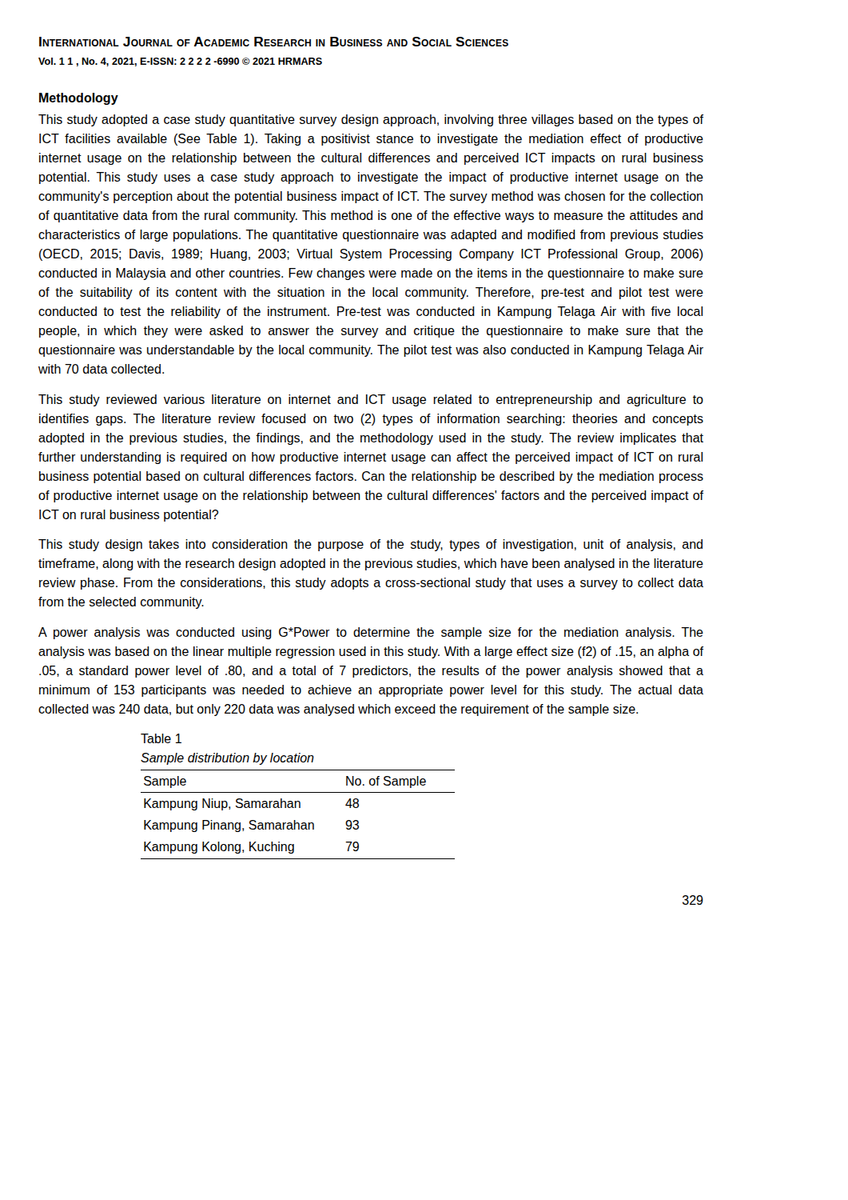International Journal of Academic Research in Business and Social Sciences
Vol. 1 1 , No. 4, 2021, E-ISSN: 2 2 2 2 -6990 © 2021 HRMARS
Methodology
This study adopted a case study quantitative survey design approach, involving three villages based on the types of ICT facilities available (See Table 1). Taking a positivist stance to investigate the mediation effect of productive internet usage on the relationship between the cultural differences and perceived ICT impacts on rural business potential. This study uses a case study approach to investigate the impact of productive internet usage on the community's perception about the potential business impact of ICT. The survey method was chosen for the collection of quantitative data from the rural community. This method is one of the effective ways to measure the attitudes and characteristics of large populations. The quantitative questionnaire was adapted and modified from previous studies (OECD, 2015; Davis, 1989; Huang, 2003; Virtual System Processing Company ICT Professional Group, 2006) conducted in Malaysia and other countries. Few changes were made on the items in the questionnaire to make sure of the suitability of its content with the situation in the local community. Therefore, pre-test and pilot test were conducted to test the reliability of the instrument. Pre-test was conducted in Kampung Telaga Air with five local people, in which they were asked to answer the survey and critique the questionnaire to make sure that the questionnaire was understandable by the local community. The pilot test was also conducted in Kampung Telaga Air with 70 data collected.
This study reviewed various literature on internet and ICT usage related to entrepreneurship and agriculture to identifies gaps. The literature review focused on two (2) types of information searching: theories and concepts adopted in the previous studies, the findings, and the methodology used in the study. The review implicates that further understanding is required on how productive internet usage can affect the perceived impact of ICT on rural business potential based on cultural differences factors. Can the relationship be described by the mediation process of productive internet usage on the relationship between the cultural differences' factors and the perceived impact of ICT on rural business potential?
This study design takes into consideration the purpose of the study, types of investigation, unit of analysis, and timeframe, along with the research design adopted in the previous studies, which have been analysed in the literature review phase. From the considerations, this study adopts a cross-sectional study that uses a survey to collect data from the selected community.
A power analysis was conducted using G*Power to determine the sample size for the mediation analysis. The analysis was based on the linear multiple regression used in this study. With a large effect size (f2) of .15, an alpha of .05, a standard power level of .80, and a total of 7 predictors, the results of the power analysis showed that a minimum of 153 participants was needed to achieve an appropriate power level for this study. The actual data collected was 240 data, but only 220 data was analysed which exceed the requirement of the sample size.
Table 1 Sample distribution by location
| Sample | No. of Sample |
| --- | --- |
| Kampung Niup, Samarahan | 48 |
| Kampung Pinang, Samarahan | 93 |
| Kampung Kolong, Kuching | 79 |
329